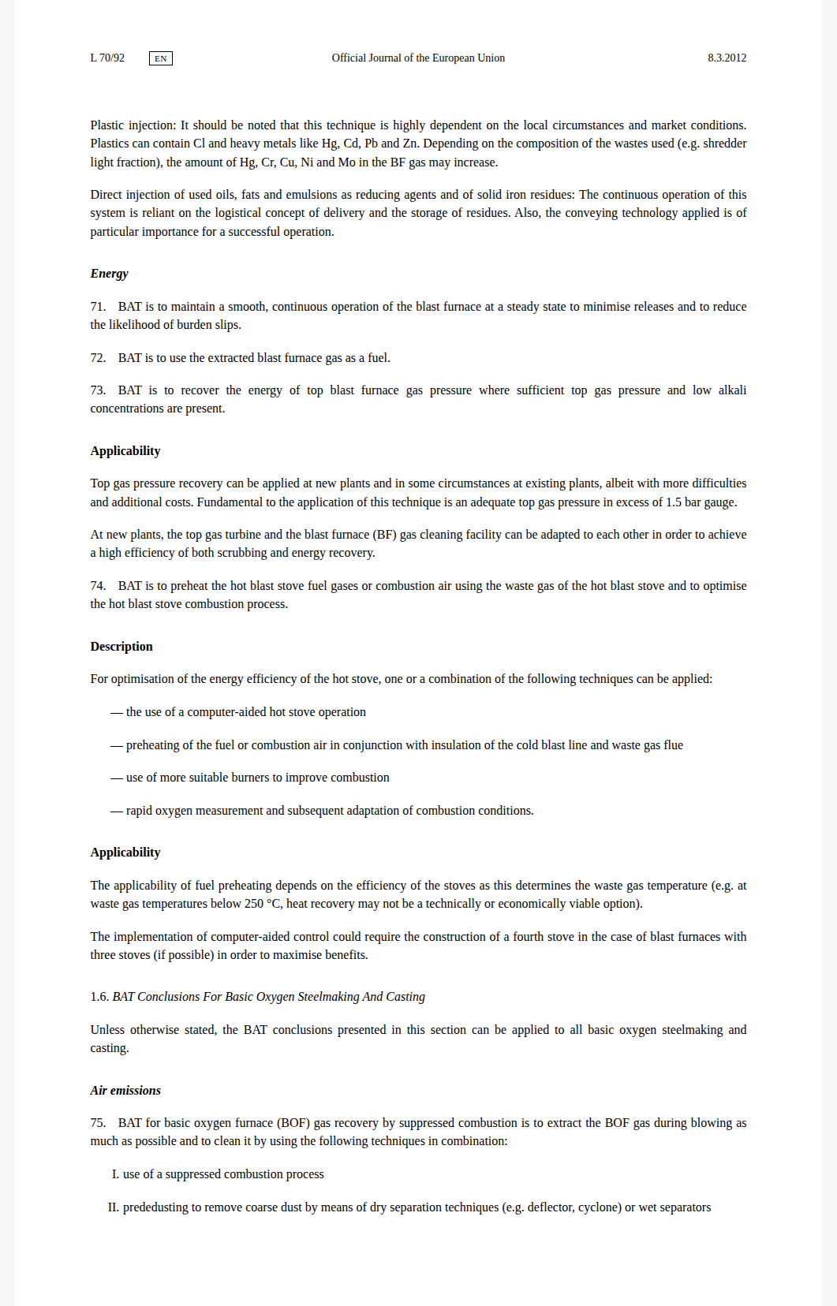L 70/92 EN
Official Journal of the European Union
8.3.2012
Plastic injection: It should be noted that this technique is highly dependent on the local circumstances and market conditions. Plastics can contain Cl and heavy metals like Hg, Cd, Pb and Zn. Depending on the composition of the wastes used (e.g. shredder light fraction), the amount of Hg, Cr, Cu, Ni and Mo in the BF gas may increase.
Direct injection of used oils, fats and emulsions as reducing agents and of solid iron residues: The continuous operation of this system is reliant on the logistical concept of delivery and the storage of residues. Also, the conveying technology applied is of particular importance for a successful operation.
Energy
71. BAT is to maintain a smooth, continuous operation of the blast furnace at a steady state to minimise releases and to reduce the likelihood of burden slips.
72. BAT is to use the extracted blast furnace gas as a fuel.
73. BAT is to recover the energy of top blast furnace gas pressure where sufficient top gas pressure and low alkali concentrations are present.
Applicability
Top gas pressure recovery can be applied at new plants and in some circumstances at existing plants, albeit with more difficulties and additional costs. Fundamental to the application of this technique is an adequate top gas pressure in excess of 1.5 bar gauge.
At new plants, the top gas turbine and the blast furnace (BF) gas cleaning facility can be adapted to each other in order to achieve a high efficiency of both scrubbing and energy recovery.
74. BAT is to preheat the hot blast stove fuel gases or combustion air using the waste gas of the hot blast stove and to optimise the hot blast stove combustion process.
Description
For optimisation of the energy efficiency of the hot stove, one or a combination of the following techniques can be applied:
the use of a computer-aided hot stove operation
preheating of the fuel or combustion air in conjunction with insulation of the cold blast line and waste gas flue
use of more suitable burners to improve combustion
rapid oxygen measurement and subsequent adaptation of combustion conditions.
Applicability
The applicability of fuel preheating depends on the efficiency of the stoves as this determines the waste gas temperature (e.g. at waste gas temperatures below 250 °C, heat recovery may not be a technically or economically viable option).
The implementation of computer-aided control could require the construction of a fourth stove in the case of blast furnaces with three stoves (if possible) in order to maximise benefits.
1.6. BAT Conclusions For Basic Oxygen Steelmaking And Casting
Unless otherwise stated, the BAT conclusions presented in this section can be applied to all basic oxygen steelmaking and casting.
Air emissions
75. BAT for basic oxygen furnace (BOF) gas recovery by suppressed combustion is to extract the BOF gas during blowing as much as possible and to clean it by using the following techniques in combination:
use of a suppressed combustion process
prededusting to remove coarse dust by means of dry separation techniques (e.g. deflector, cyclone) or wet separators